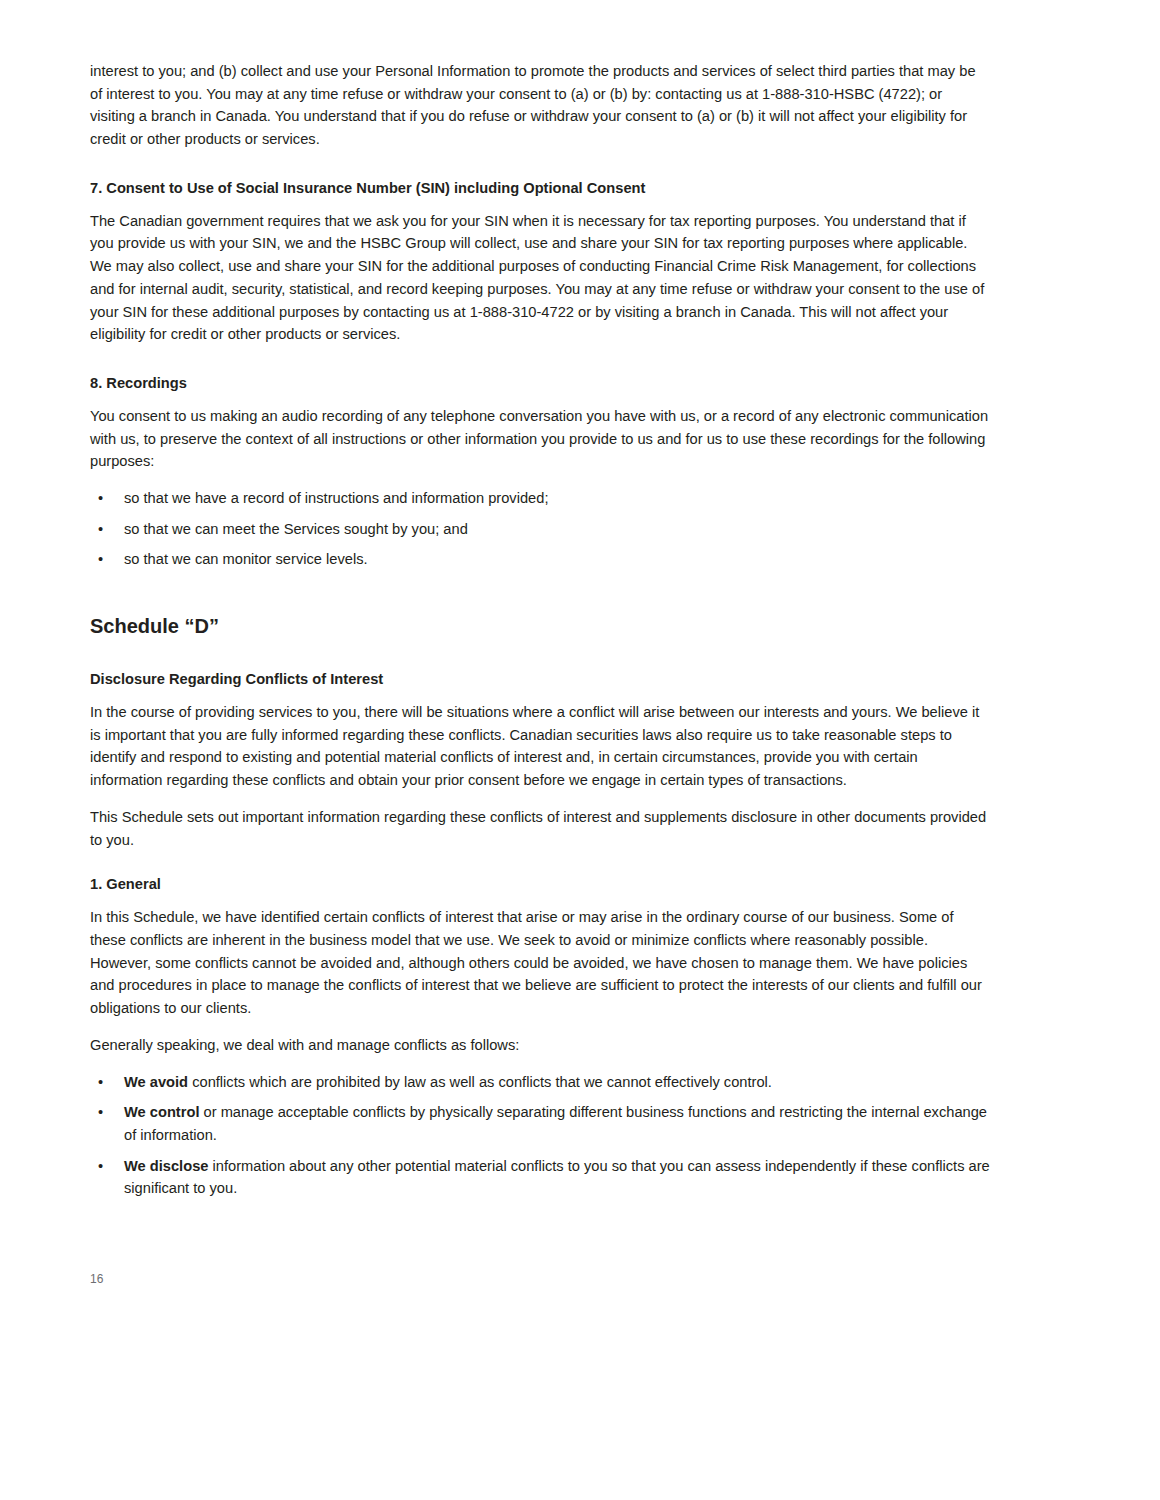interest to you; and (b) collect and use your Personal Information to promote the products and services of select third parties that may be of interest to you. You may at any time refuse or withdraw your consent to (a) or (b) by: contacting us at 1-888-310-HSBC (4722); or visiting a branch in Canada. You understand that if you do refuse or withdraw your consent to (a) or (b) it will not affect your eligibility for credit or other products or services.
7. Consent to Use of Social Insurance Number (SIN) including Optional Consent
The Canadian government requires that we ask you for your SIN when it is necessary for tax reporting purposes. You understand that if you provide us with your SIN, we and the HSBC Group will collect, use and share your SIN for tax reporting purposes where applicable. We may also collect, use and share your SIN for the additional purposes of conducting Financial Crime Risk Management, for collections and for internal audit, security, statistical, and record keeping purposes. You may at any time refuse or withdraw your consent to the use of your SIN for these additional purposes by contacting us at 1-888-310-4722 or by visiting a branch in Canada. This will not affect your eligibility for credit or other products or services.
8. Recordings
You consent to us making an audio recording of any telephone conversation you have with us, or a record of any electronic communication with us, to preserve the context of all instructions or other information you provide to us and for us to use these recordings for the following purposes:
so that we have a record of instructions and information provided;
so that we can meet the Services sought by you; and
so that we can monitor service levels.
Schedule “D”
Disclosure Regarding Conflicts of Interest
In the course of providing services to you, there will be situations where a conflict will arise between our interests and yours. We believe it is important that you are fully informed regarding these conflicts. Canadian securities laws also require us to take reasonable steps to identify and respond to existing and potential material conflicts of interest and, in certain circumstances, provide you with certain information regarding these conflicts and obtain your prior consent before we engage in certain types of transactions.
This Schedule sets out important information regarding these conflicts of interest and supplements disclosure in other documents provided to you.
1. General
In this Schedule, we have identified certain conflicts of interest that arise or may arise in the ordinary course of our business. Some of these conflicts are inherent in the business model that we use. We seek to avoid or minimize conflicts where reasonably possible. However, some conflicts cannot be avoided and, although others could be avoided, we have chosen to manage them. We have policies and procedures in place to manage the conflicts of interest that we believe are sufficient to protect the interests of our clients and fulfill our obligations to our clients.
Generally speaking, we deal with and manage conflicts as follows:
We avoid conflicts which are prohibited by law as well as conflicts that we cannot effectively control.
We control or manage acceptable conflicts by physically separating different business functions and restricting the internal exchange of information.
We disclose information about any other potential material conflicts to you so that you can assess independently if these conflicts are significant to you.
16